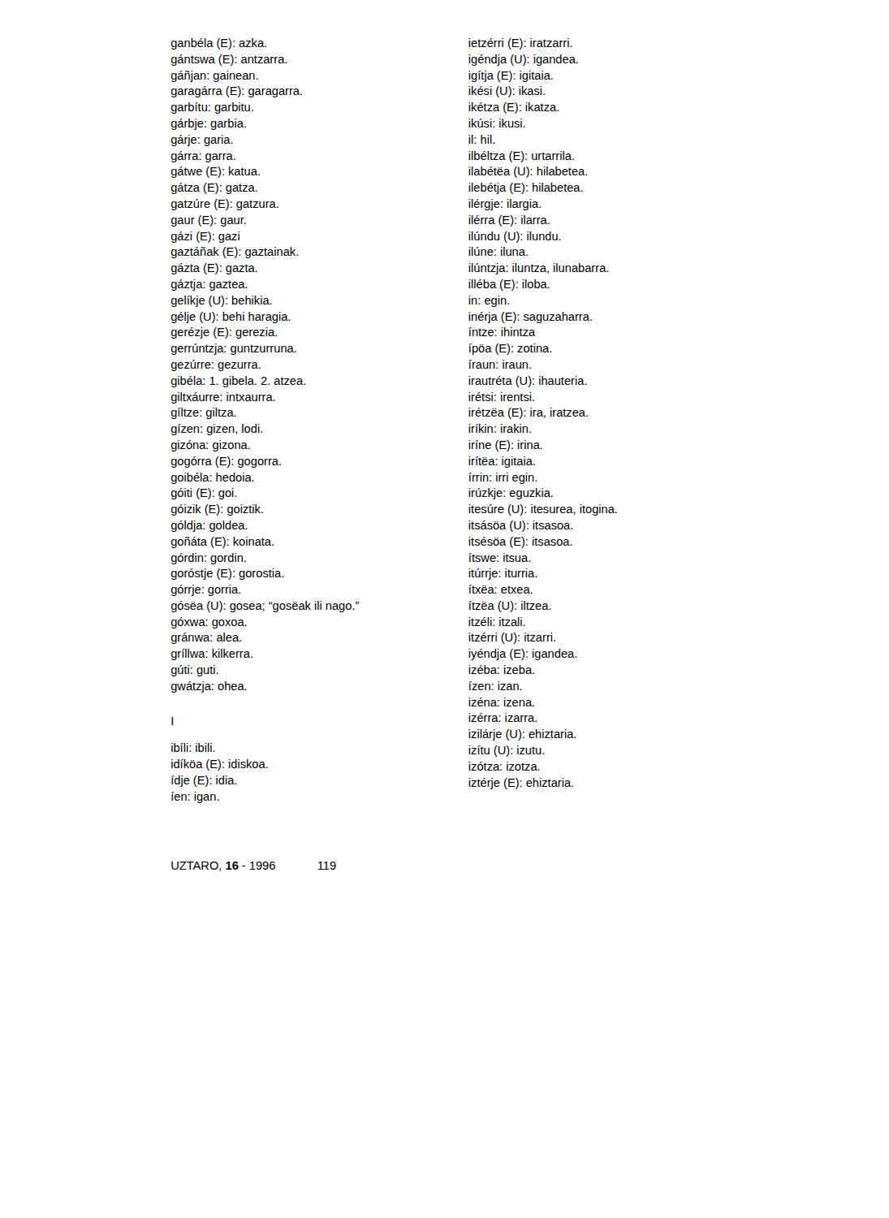ganbéla (E): azka.
gántswa (E): antzarra.
gáñjan: gainean.
garagárra (E): garagarra.
garbítu: garbitu.
gárbje: garbia.
gárje: garia.
gárra: garra.
gátwe (E): katua.
gátza (E): gatza.
gatzúre (E): gatzura.
gaur (E): gaur.
gázi (E): gazi
gaztáñak (E): gaztainak.
gázta (E): gazta.
gáztja: gaztea.
gelíkje (U): behikia.
gélje (U): behi haragia.
gerézje (E): gerezia.
gerrúntzja: guntzurruna.
gezúrre: gezurra.
gibéla: 1. gibela. 2. atzea.
giltxáurre: intxaurra.
gíltze: giltza.
gízen: gizen, lodi.
gizóna: gizona.
gogórra (E): gogorra.
goibéla: hedoia.
góiti (E): goi.
góizik (E): goiztik.
góldja: goldea.
goñáta (E): koinata.
górdin: gordin.
goróstje (E): gorostia.
górrje: gorria.
gósëa (U): gosea; “gosëak ili nago.”
góxwa: goxoa.
gránwa: alea.
gríllwa: kilkerra.
gúti: guti.
gwátzja: ohea.
I
ibíli: ibili.
idíköa (E): idiskoa.
ídje (E): idia.
íen: igan.
ietzérri (E): iratzarri.
igéndja (U): igandea.
igítja (E): igitaia.
ikési (U): ikasi.
ikétza (E): ikatza.
ikúsi: ikusi.
il: hil.
ilbéltza (E): urtarrila.
ilabétëa (U): hilabetea.
ilebétja (E): hilabetea.
ilérgje: ilargia.
ilérra (E): ilarra.
ilúndu (U): ilundu.
ilúne: iluna.
ilúntzja: iluntza, ilunabarra.
illéba (E): iloba.
in: egin.
inérja (E): saguzaharra.
íntze: ihintza
ípöa (E): zotina.
íraun: iraun.
irautréta (U): ihauteria.
irétsi: irentsi.
irétzëa (E): ira, iratzea.
iríkin: irakin.
iríne (E): irina.
irítëa: igitaia.
írrin: irri egin.
irúzkje: eguzkia.
itesúre (U): itesurea, itogina.
itsásöa (U): itsasoa.
itsésöa (E): itsasoa.
ítswe: itsua.
itúrrje: iturria.
ítxëa: etxea.
ítzëa (U): iltzea.
itzéli: itzali.
itzérri (U): itzarri.
iyéndja (E): igandea.
izéba: izeba.
ízen: izan.
izéna: izena.
izérra: izarra.
izilárje (U): ehiztaria.
izítu (U): izutu.
izótza: izotza.
iztérje (E): ehiztaria.
UZTARO, 16 - 1996
119